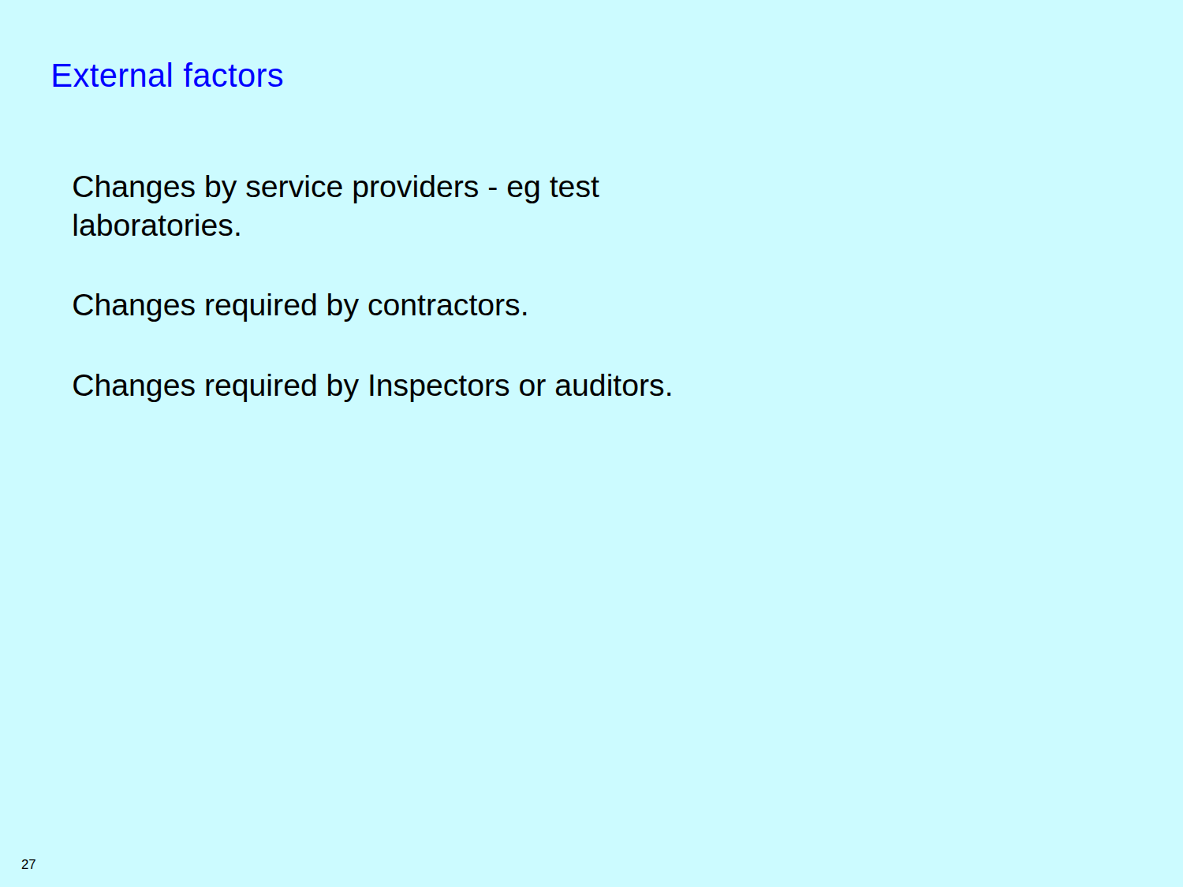External factors
Changes by service providers - eg test laboratories.
Changes required by contractors.
Changes required by Inspectors or auditors.
27